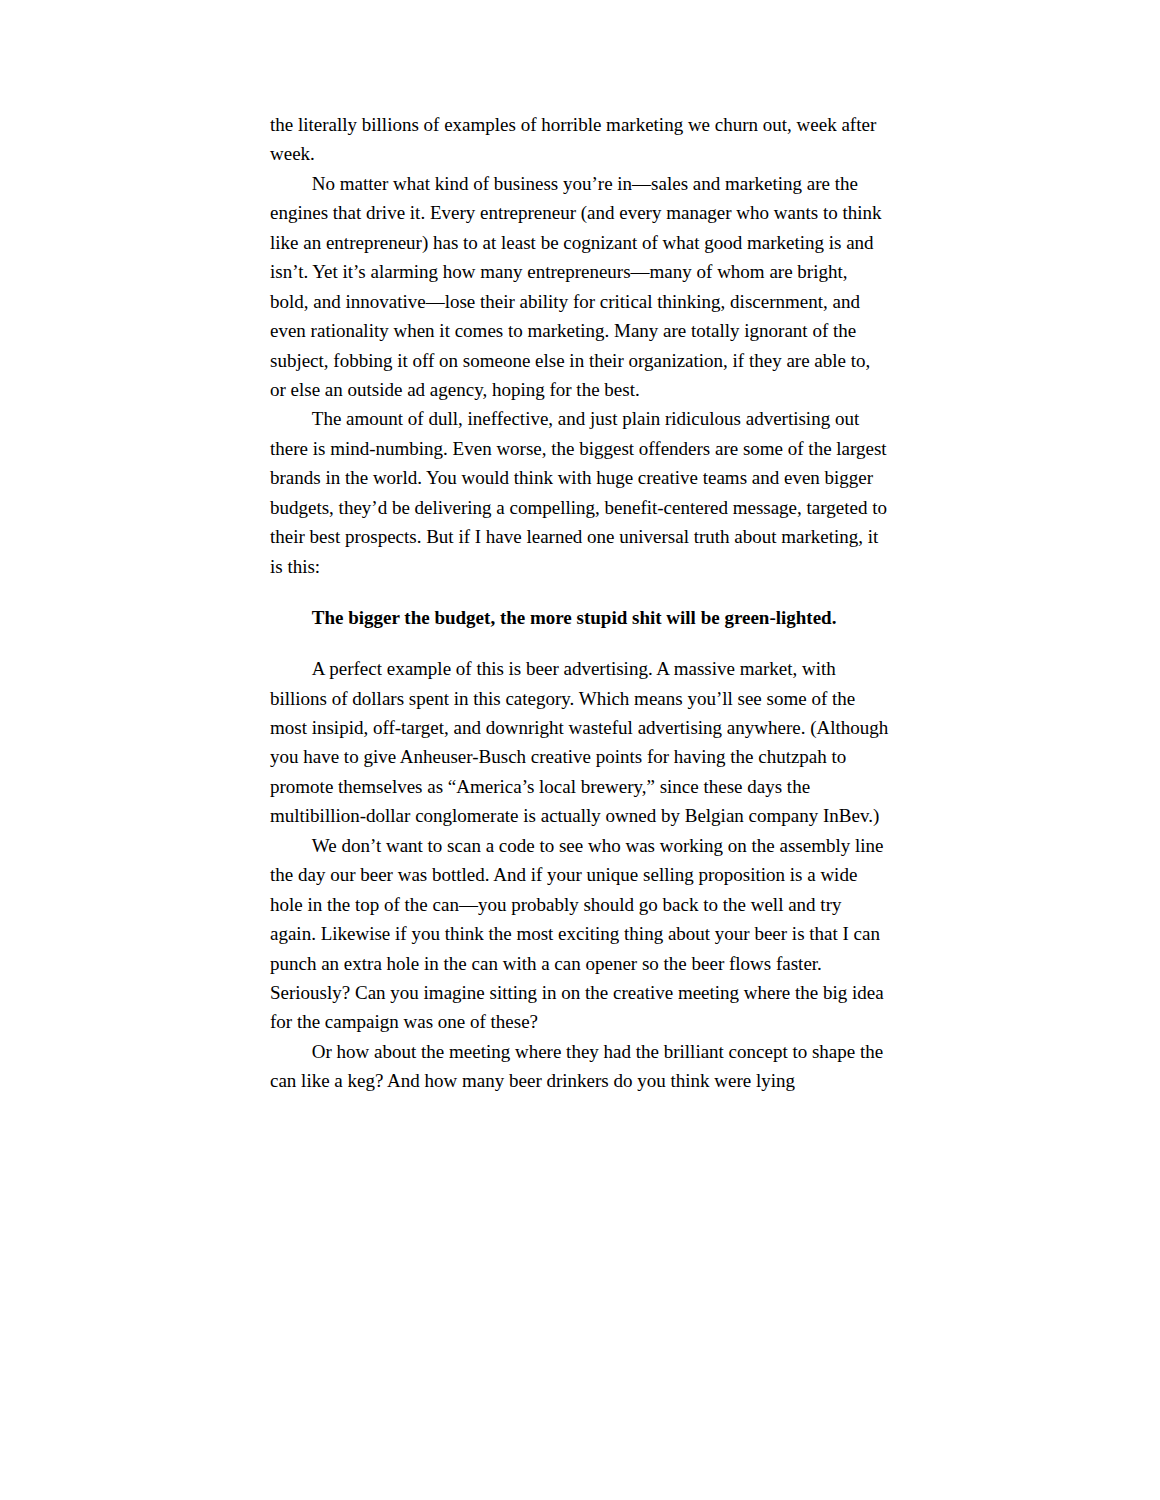the literally billions of examples of horrible marketing we churn out, week after week.
No matter what kind of business you’re in—sales and marketing are the engines that drive it. Every entrepreneur (and every manager who wants to think like an entrepreneur) has to at least be cognizant of what good marketing is and isn’t. Yet it’s alarming how many entrepreneurs—many of whom are bright, bold, and innovative—lose their ability for critical thinking, discernment, and even rationality when it comes to marketing. Many are totally ignorant of the subject, fobbing it off on someone else in their organization, if they are able to, or else an outside ad agency, hoping for the best.
The amount of dull, ineffective, and just plain ridiculous advertising out there is mind-numbing. Even worse, the biggest offenders are some of the largest brands in the world. You would think with huge creative teams and even bigger budgets, they’d be delivering a compelling, benefit-centered message, targeted to their best prospects. But if I have learned one universal truth about marketing, it is this:
The bigger the budget, the more stupid shit will be green-lighted.
A perfect example of this is beer advertising. A massive market, with billions of dollars spent in this category. Which means you’ll see some of the most insipid, off-target, and downright wasteful advertising anywhere. (Although you have to give Anheuser-Busch creative points for having the chutzpah to promote themselves as “America’s local brewery,” since these days the multibillion-dollar conglomerate is actually owned by Belgian company InBev.)
We don’t want to scan a code to see who was working on the assembly line the day our beer was bottled. And if your unique selling proposition is a wide hole in the top of the can—you probably should go back to the well and try again. Likewise if you think the most exciting thing about your beer is that I can punch an extra hole in the can with a can opener so the beer flows faster. Seriously? Can you imagine sitting in on the creative meeting where the big idea for the campaign was one of these?
Or how about the meeting where they had the brilliant concept to shape the can like a keg? And how many beer drinkers do you think were lying